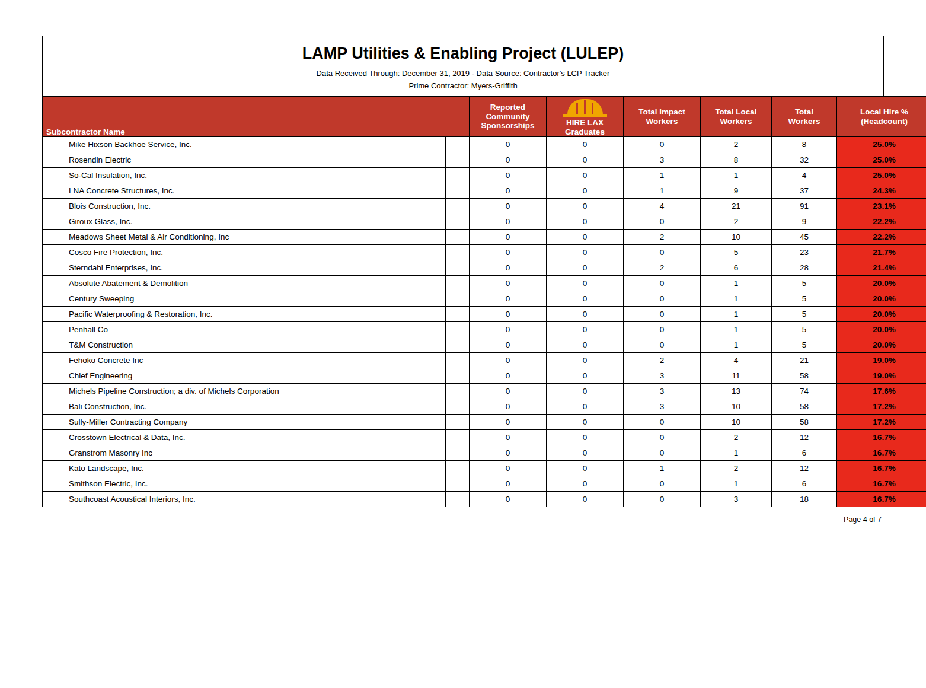LAMP Utilities & Enabling Project (LULEP)
Data Received Through: December 31, 2019 - Data Source: Contractor's LCP Tracker
Prime Contractor: Myers-Griffith
| Subcontractor Name | Reported Community Sponsorships | HIRE LAX Graduates | Total Impact Workers | Total Local Workers | Total Workers | Local Hire % (Headcount) |
| --- | --- | --- | --- | --- | --- | --- |
| | Mike Hixson Backhoe Service, Inc. | | 0 | 0 | 0 | 2 | 8 | 25.0% |
| | Rosendin Electric | | 0 | 0 | 3 | 8 | 32 | 25.0% |
| | So-Cal Insulation, Inc. | | 0 | 0 | 1 | 1 | 4 | 25.0% |
| | LNA Concrete Structures, Inc. | | 0 | 0 | 1 | 9 | 37 | 24.3% |
| | Blois Construction, Inc. | | 0 | 0 | 4 | 21 | 91 | 23.1% |
| | Giroux Glass, Inc. | | 0 | 0 | 0 | 2 | 9 | 22.2% |
| | Meadows Sheet Metal & Air Conditioning, Inc | | 0 | 0 | 2 | 10 | 45 | 22.2% |
| | Cosco Fire Protection, Inc. | | 0 | 0 | 0 | 5 | 23 | 21.7% |
| | Sterndahl Enterprises, Inc. | | 0 | 0 | 2 | 6 | 28 | 21.4% |
| | Absolute Abatement & Demolition | | 0 | 0 | 0 | 1 | 5 | 20.0% |
| | Century Sweeping | | 0 | 0 | 0 | 1 | 5 | 20.0% |
| | Pacific Waterproofing & Restoration, Inc. | | 0 | 0 | 0 | 1 | 5 | 20.0% |
| | Penhall Co | | 0 | 0 | 0 | 1 | 5 | 20.0% |
| | T&M Construction | | 0 | 0 | 0 | 1 | 5 | 20.0% |
| | Fehoko Concrete Inc | | 0 | 0 | 2 | 4 | 21 | 19.0% |
| | Chief Engineering | | 0 | 0 | 3 | 11 | 58 | 19.0% |
| | Michels Pipeline Construction; a div. of Michels Corporation | | 0 | 0 | 3 | 13 | 74 | 17.6% |
| | Bali Construction, Inc. | | 0 | 0 | 3 | 10 | 58 | 17.2% |
| | Sully-Miller Contracting Company | | 0 | 0 | 0 | 10 | 58 | 17.2% |
| | Crosstown Electrical & Data, Inc. | | 0 | 0 | 0 | 2 | 12 | 16.7% |
| | Granstrom Masonry Inc | | 0 | 0 | 0 | 1 | 6 | 16.7% |
| | Kato Landscape, Inc. | | 0 | 0 | 1 | 2 | 12 | 16.7% |
| | Smithson Electric, Inc. | | 0 | 0 | 0 | 1 | 6 | 16.7% |
| | Southcoast Acoustical Interiors, Inc. | | 0 | 0 | 0 | 3 | 18 | 16.7% |
Page 4 of 7